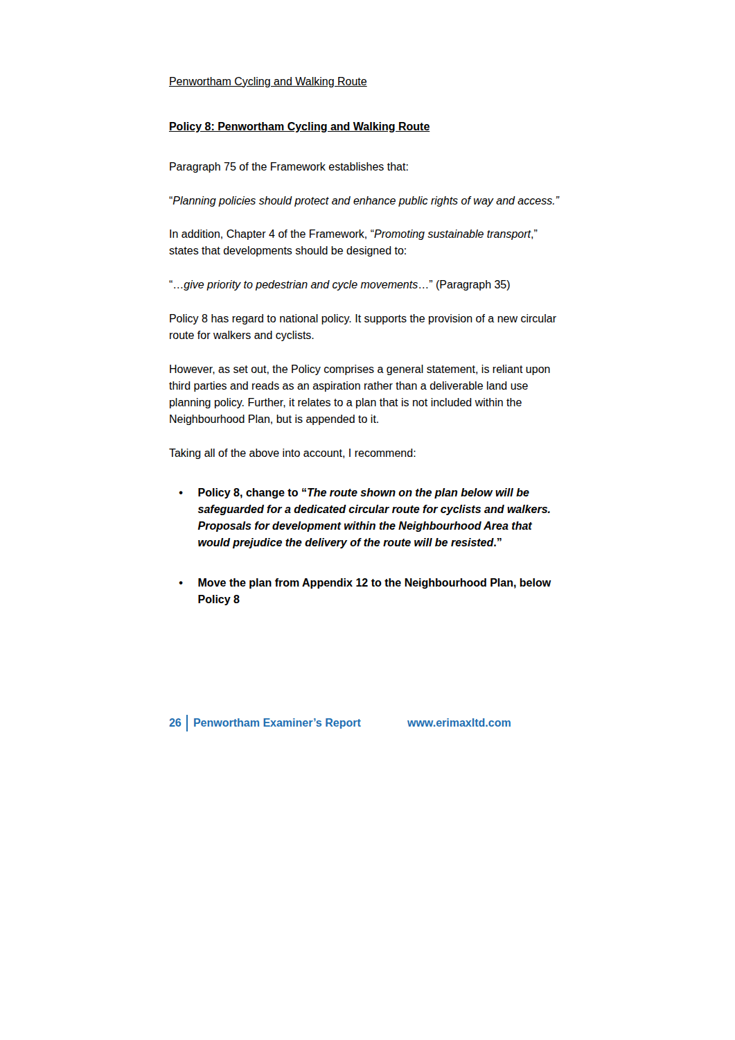Penwortham Cycling and Walking Route
Policy 8: Penwortham Cycling and Walking Route
Paragraph 75 of the Framework establishes that:
“Planning policies should protect and enhance public rights of way and access.”
In addition, Chapter 4 of the Framework, “Promoting sustainable transport,” states that developments should be designed to:
“…give priority to pedestrian and cycle movements…” (Paragraph 35)
Policy 8 has regard to national policy. It supports the provision of a new circular route for walkers and cyclists.
However, as set out, the Policy comprises a general statement, is reliant upon third parties and reads as an aspiration rather than a deliverable land use planning policy. Further, it relates to a plan that is not included within the Neighbourhood Plan, but is appended to it.
Taking all of the above into account, I recommend:
Policy 8, change to “The route shown on the plan below will be safeguarded for a dedicated circular route for cyclists and walkers. Proposals for development within the Neighbourhood Area that would prejudice the delivery of the route will be resisted.”
Move the plan from Appendix 12 to the Neighbourhood Plan, below Policy 8
26 Penwortham Examiner’s Report www.erimaxltd.com